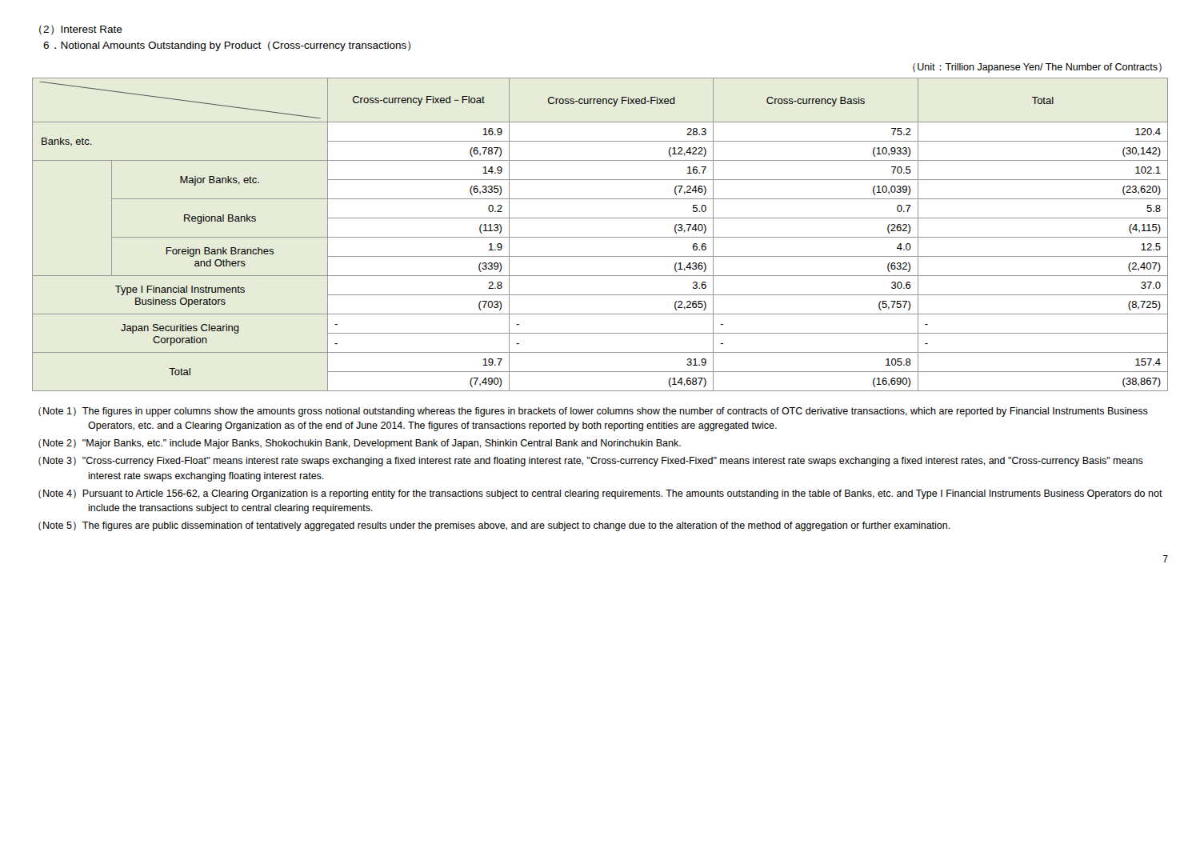（2）Interest Rate
6．Notional Amounts Outstanding by Product（Cross-currency transactions）
（Unit：Trillion Japanese Yen/ The Number of Contracts）
| | Cross-currency Fixed－Float | Cross-currency Fixed-Fixed | Cross-currency Basis | Total |
| Banks, etc. | 16.9 | 28.3 | 75.2 | 120.4 |
| (6,787) | (12,422) | (10,933) | (30,142) |
| | Major Banks, etc. | 14.9 | 16.7 | 70.5 | 102.1 |
| (6,335) | (7,246) | (10,039) | (23,620) |
| Regional Banks | 0.2 | 5.0 | 0.7 | 5.8 |
| (113) | (3,740) | (262) | (4,115) |
| Foreign Bank Branches and Others | 1.9 | 6.6 | 4.0 | 12.5 |
| (339) | (1,436) | (632) | (2,407) |
| Type I Financial Instruments Business Operators | 2.8 | 3.6 | 30.6 | 37.0 |
| (703) | (2,265) | (5,757) | (8,725) |
| Japan Securities Clearing Corporation | - | - | - | - |
| - | - | - | - |
| Total | 19.7 | 31.9 | 105.8 | 157.4 |
| (7,490) | (14,687) | (16,690) | (38,867) |
（Note 1）The figures in upper columns show the amounts gross notional outstanding whereas the figures in brackets of lower columns show the number of contracts of OTC derivative transactions, which are reported by Financial Instruments Business Operators, etc. and a Clearing Organization as of the end of June 2014. The figures of transactions reported by both reporting entities are aggregated twice.
（Note 2）"Major Banks, etc." include Major Banks, Shokochukin Bank, Development Bank of Japan, Shinkin Central Bank and Norinchukin Bank.
（Note 3）"Cross-currency Fixed-Float" means interest rate swaps exchanging a fixed interest rate and floating interest rate, "Cross-currency Fixed-Fixed" means interest rate swaps exchanging a fixed interest rates, and "Cross-currency Basis" means interest rate swaps exchanging floating interest rates.
（Note 4）Pursuant to Article 156-62, a Clearing Organization is a reporting entity for the transactions subject to central clearing requirements. The amounts outstanding in the table of Banks, etc. and Type I Financial Instruments Business Operators do not include the transactions subject to central clearing requirements.
（Note 5）The figures are public dissemination of tentatively aggregated results under the premises above, and are subject to change due to the alteration of the method of aggregation or further examination.
7